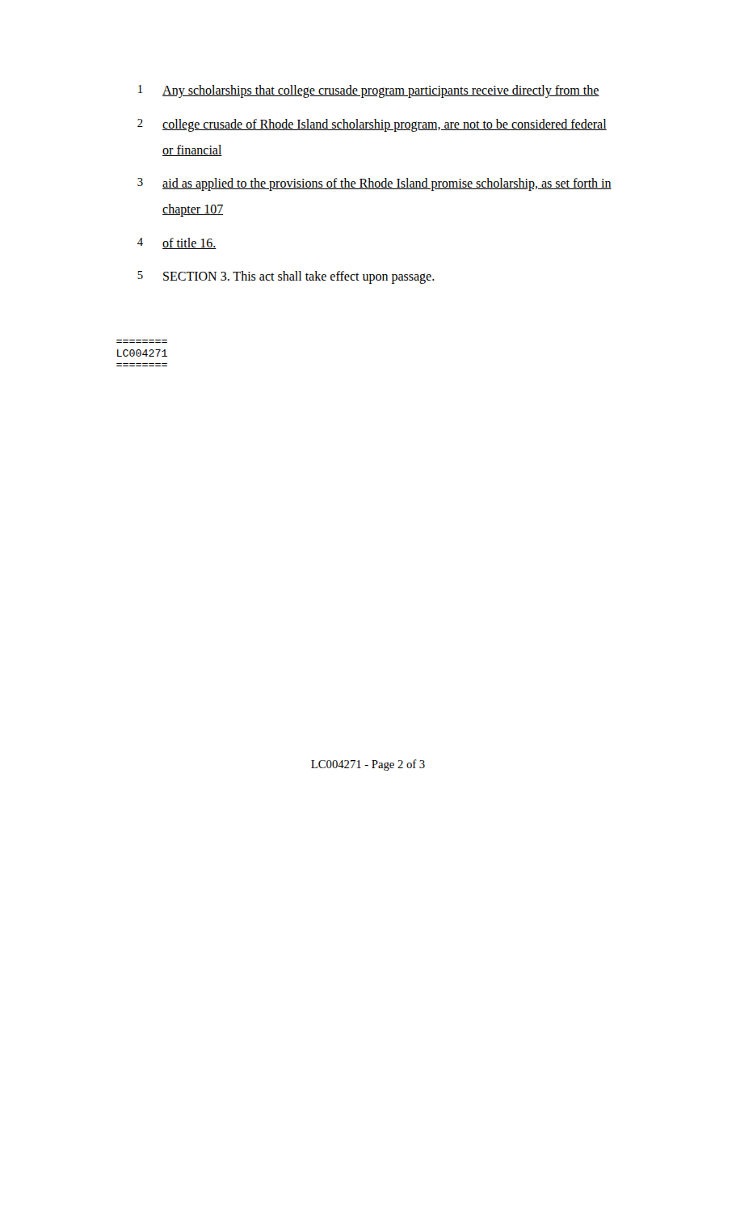Any scholarships that college crusade program participants receive directly from the
college crusade of Rhode Island scholarship program, are not to be considered federal or financial
aid as applied to the provisions of the Rhode Island promise scholarship, as set forth in chapter 107
of title 16.
SECTION 3. This act shall take effect upon passage.
========
LC004271
========
LC004271 - Page 2 of 3